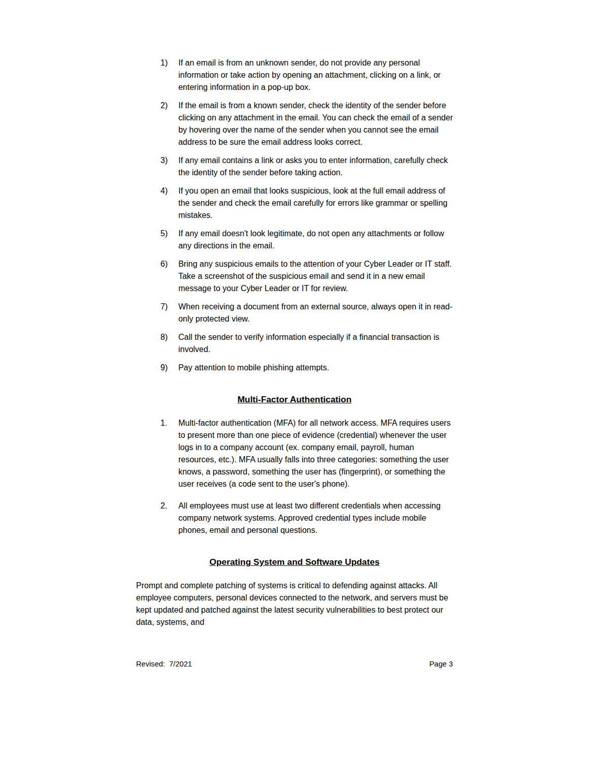If an email is from an unknown sender, do not provide any personal information or take action by opening an attachment, clicking on a link, or entering information in a pop-up box.
If the email is from a known sender, check the identity of the sender before clicking on any attachment in the email. You can check the email of a sender by hovering over the name of the sender when you cannot see the email address to be sure the email address looks correct.
If any email contains a link or asks you to enter information, carefully check the identity of the sender before taking action.
If you open an email that looks suspicious, look at the full email address of the sender and check the email carefully for errors like grammar or spelling mistakes.
If any email doesn't look legitimate, do not open any attachments or follow any directions in the email.
Bring any suspicious emails to the attention of your Cyber Leader or IT staff. Take a screenshot of the suspicious email and send it in a new email message to your Cyber Leader or IT for review.
When receiving a document from an external source, always open it in read-only protected view.
Call the sender to verify information especially if a financial transaction is involved.
Pay attention to mobile phishing attempts.
Multi-Factor Authentication
Multi-factor authentication (MFA) for all network access. MFA requires users to present more than one piece of evidence (credential) whenever the user logs in to a company account (ex. company email, payroll, human resources, etc.). MFA usually falls into three categories: something the user knows, a password, something the user has (fingerprint), or something the user receives (a code sent to the user's phone).
All employees must use at least two different credentials when accessing company network systems. Approved credential types include mobile phones, email and personal questions.
Operating System and Software Updates
Prompt and complete patching of systems is critical to defending against attacks. All employee computers, personal devices connected to the network, and servers must be kept updated and patched against the latest security vulnerabilities to best protect our data, systems, and
Revised: 7/2021 Page 3